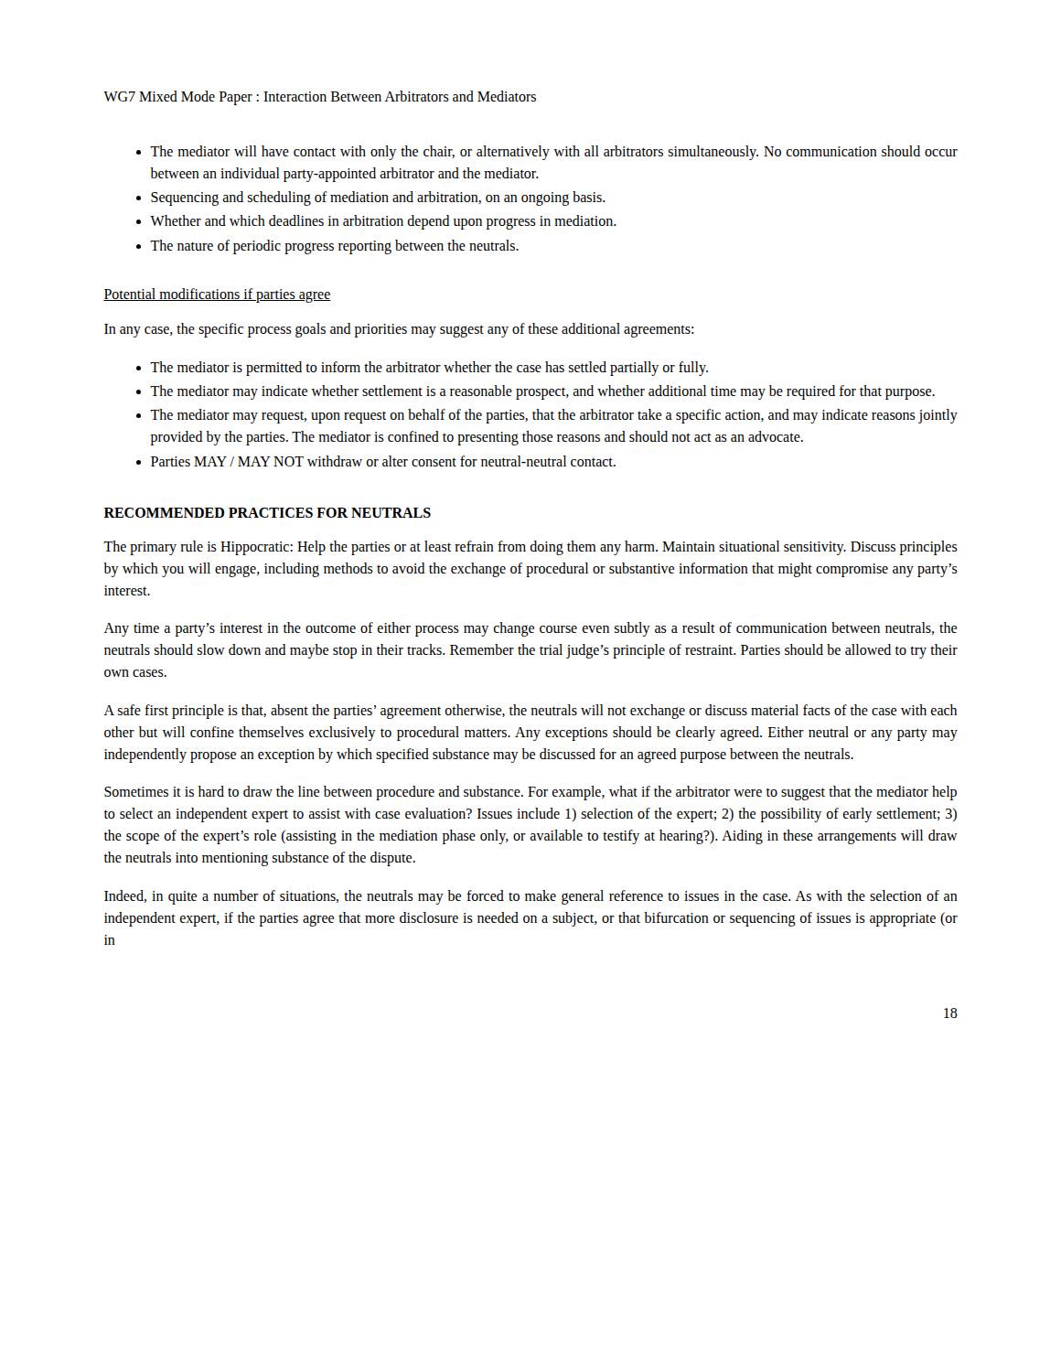WG7 Mixed Mode Paper : Interaction Between Arbitrators and Mediators
The mediator will have contact with only the chair, or alternatively with all arbitrators simultaneously. No communication should occur between an individual party-appointed arbitrator and the mediator.
Sequencing and scheduling of mediation and arbitration, on an ongoing basis.
Whether and which deadlines in arbitration depend upon progress in mediation.
The nature of periodic progress reporting between the neutrals.
Potential modifications if parties agree
In any case, the specific process goals and priorities may suggest any of these additional agreements:
The mediator is permitted to inform the arbitrator whether the case has settled partially or fully.
The mediator may indicate whether settlement is a reasonable prospect, and whether additional time may be required for that purpose.
The mediator may request, upon request on behalf of the parties, that the arbitrator take a specific action, and may indicate reasons jointly provided by the parties. The mediator is confined to presenting those reasons and should not act as an advocate.
Parties MAY / MAY NOT withdraw or alter consent for neutral-neutral contact.
Recommended Practices for Neutrals
The primary rule is Hippocratic: Help the parties or at least refrain from doing them any harm. Maintain situational sensitivity. Discuss principles by which you will engage, including methods to avoid the exchange of procedural or substantive information that might compromise any party’s interest.
Any time a party’s interest in the outcome of either process may change course even subtly as a result of communication between neutrals, the neutrals should slow down and maybe stop in their tracks. Remember the trial judge’s principle of restraint. Parties should be allowed to try their own cases.
A safe first principle is that, absent the parties’ agreement otherwise, the neutrals will not exchange or discuss material facts of the case with each other but will confine themselves exclusively to procedural matters. Any exceptions should be clearly agreed. Either neutral or any party may independently propose an exception by which specified substance may be discussed for an agreed purpose between the neutrals.
Sometimes it is hard to draw the line between procedure and substance. For example, what if the arbitrator were to suggest that the mediator help to select an independent expert to assist with case evaluation? Issues include 1) selection of the expert; 2) the possibility of early settlement; 3) the scope of the expert’s role (assisting in the mediation phase only, or available to testify at hearing?). Aiding in these arrangements will draw the neutrals into mentioning substance of the dispute.
Indeed, in quite a number of situations, the neutrals may be forced to make general reference to issues in the case. As with the selection of an independent expert, if the parties agree that more disclosure is needed on a subject, or that bifurcation or sequencing of issues is appropriate (or in
18